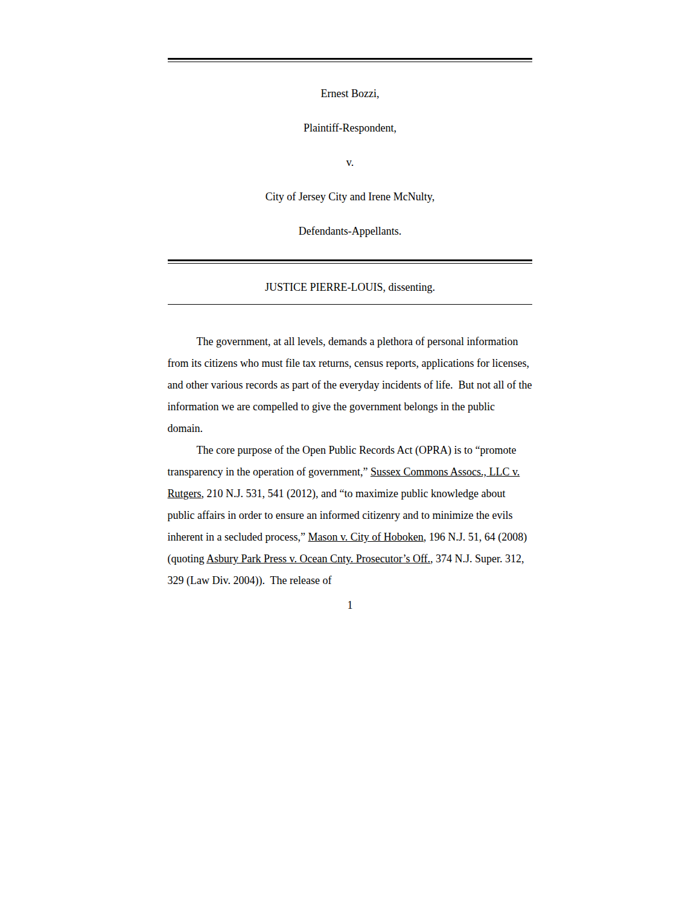Ernest Bozzi,
Plaintiff-Respondent,
v.
City of Jersey City and Irene McNulty,
Defendants-Appellants.
JUSTICE PIERRE-LOUIS, dissenting.
The government, at all levels, demands a plethora of personal information from its citizens who must file tax returns, census reports, applications for licenses, and other various records as part of the everyday incidents of life. But not all of the information we are compelled to give the government belongs in the public domain.
The core purpose of the Open Public Records Act (OPRA) is to “promote transparency in the operation of government,” Sussex Commons Assocs., LLC v. Rutgers, 210 N.J. 531, 541 (2012), and “to maximize public knowledge about public affairs in order to ensure an informed citizenry and to minimize the evils inherent in a secluded process,” Mason v. City of Hoboken, 196 N.J. 51, 64 (2008) (quoting Asbury Park Press v. Ocean Cnty. Prosecutor’s Off., 374 N.J. Super. 312, 329 (Law Div. 2004)). The release of
1